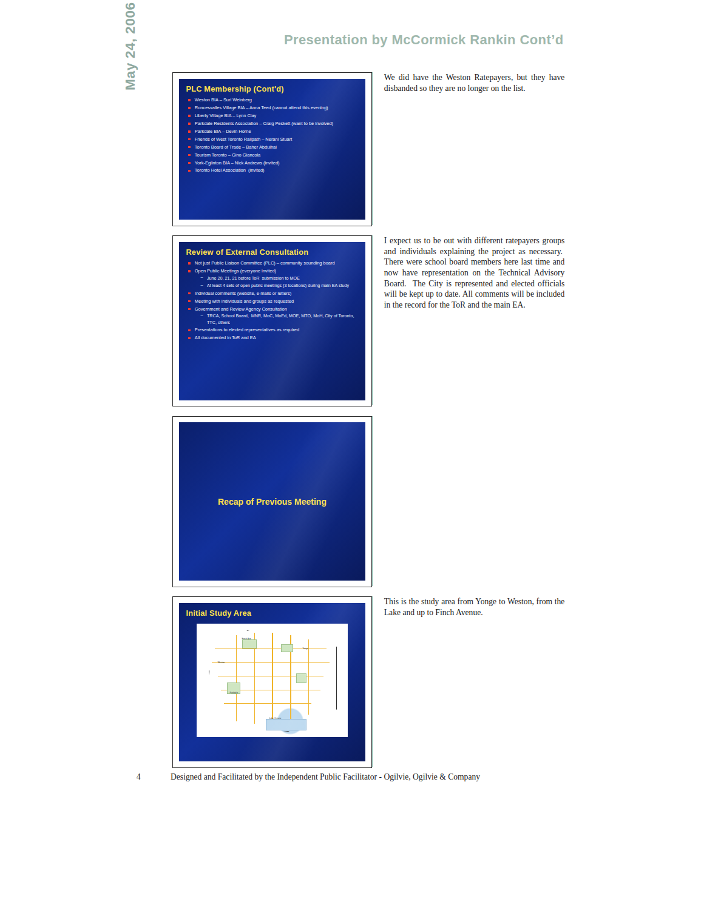Presentation by McCormick Rankin Cont’d
May 24, 2006 Public Liaison Committee
PLC Membership (Cont'd)
Weston BIA – Suri Weinberg
Roncesvalles Village BIA – Anna Teed (cannot attend this evening)
Liberty Village BIA – Lynn Clay
Parkdale Residents Association – Craig Peskett (want to be involved)
Parkdale BIA – Devin Horne
Friends of West Toronto Railpath – Nerani Stuart
Toronto Board of Trade – Baher Abdulhai
Tourism Toronto – Gino Giancola
York-Eglinton BIA – Nick Andrews (invited)
Toronto Hotel Association (invited)
We did have the Weston Ratepayers, but they have disbanded so they are no longer on the list.
Review of External Consultation
Not just Public Liaison Committee (PLC) – community sounding board
Open Public Meetings (everyone invited)
June 20, 21, 21 before ToR submission to MOE
At least 4 sets of open public meetings (3 locations) during main EA study
Individual comments (website, e-mails or letters)
Meeting with individuals and groups as requested
Government and Review Agency Consultation
TRCA, School Board, MNR, MoC, MoEd, MOE, MTO, MoH, City of Toronto, TTC, others
Presentations to elected representatives as required
All documented in ToR and EA
I expect us to be out with different ratepayers groups and individuals explaining the project as necessary. There were school board members here last time and now have representation on the Technical Advisory Board. The City is represented and elected officials will be kept up to date. All comments will be included in the record for the ToR and the main EA.
Recap of Previous Meeting
Initial Study Area
Finch Ave
Weston
Yonge
Lake Ontario
Parkdale
This is the study area from Yonge to Weston, from the Lake and up to Finch Avenue.
4 Designed and Facilitated by the Independent Public Facilitator - Ogilvie, Ogilvie & Company